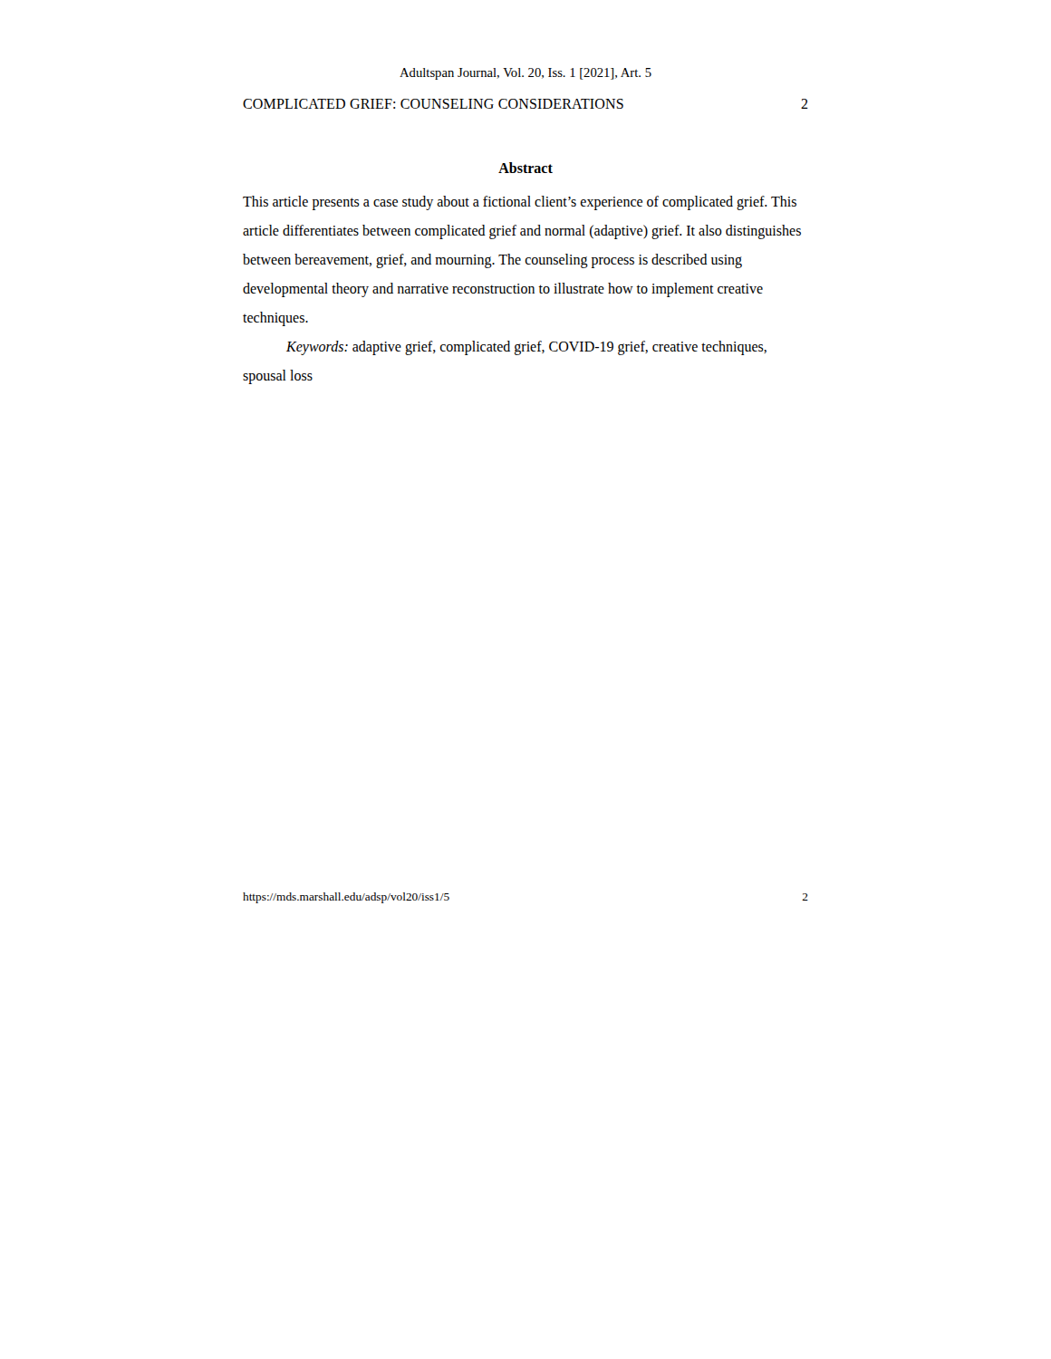Adultspan Journal, Vol. 20, Iss. 1 [2021], Art. 5
COMPLICATED GRIEF: COUNSELING CONSIDERATIONS 2
Abstract
This article presents a case study about a fictional client’s experience of complicated grief. This article differentiates between complicated grief and normal (adaptive) grief. It also distinguishes between bereavement, grief, and mourning. The counseling process is described using developmental theory and narrative reconstruction to illustrate how to implement creative techniques.
Keywords: adaptive grief, complicated grief, COVID-19 grief, creative techniques, spousal loss
https://mds.marshall.edu/adsp/vol20/iss1/5 2